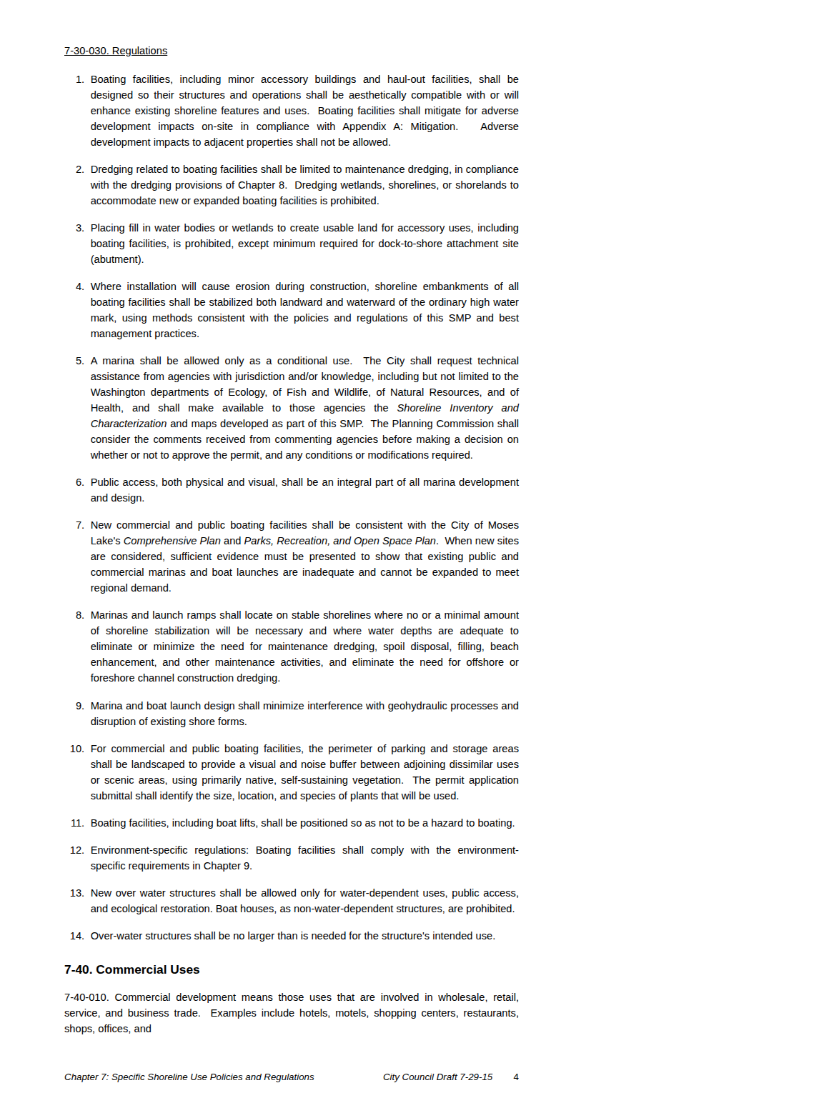7-30-030. Regulations
Boating facilities, including minor accessory buildings and haul-out facilities, shall be designed so their structures and operations shall be aesthetically compatible with or will enhance existing shoreline features and uses. Boating facilities shall mitigate for adverse development impacts on-site in compliance with Appendix A: Mitigation. Adverse development impacts to adjacent properties shall not be allowed.
Dredging related to boating facilities shall be limited to maintenance dredging, in compliance with the dredging provisions of Chapter 8. Dredging wetlands, shorelines, or shorelands to accommodate new or expanded boating facilities is prohibited.
Placing fill in water bodies or wetlands to create usable land for accessory uses, including boating facilities, is prohibited, except minimum required for dock-to-shore attachment site (abutment).
Where installation will cause erosion during construction, shoreline embankments of all boating facilities shall be stabilized both landward and waterward of the ordinary high water mark, using methods consistent with the policies and regulations of this SMP and best management practices.
A marina shall be allowed only as a conditional use. The City shall request technical assistance from agencies with jurisdiction and/or knowledge, including but not limited to the Washington departments of Ecology, of Fish and Wildlife, of Natural Resources, and of Health, and shall make available to those agencies the Shoreline Inventory and Characterization and maps developed as part of this SMP. The Planning Commission shall consider the comments received from commenting agencies before making a decision on whether or not to approve the permit, and any conditions or modifications required.
Public access, both physical and visual, shall be an integral part of all marina development and design.
New commercial and public boating facilities shall be consistent with the City of Moses Lake's Comprehensive Plan and Parks, Recreation, and Open Space Plan. When new sites are considered, sufficient evidence must be presented to show that existing public and commercial marinas and boat launches are inadequate and cannot be expanded to meet regional demand.
Marinas and launch ramps shall locate on stable shorelines where no or a minimal amount of shoreline stabilization will be necessary and where water depths are adequate to eliminate or minimize the need for maintenance dredging, spoil disposal, filling, beach enhancement, and other maintenance activities, and eliminate the need for offshore or foreshore channel construction dredging.
Marina and boat launch design shall minimize interference with geohydraulic processes and disruption of existing shore forms.
For commercial and public boating facilities, the perimeter of parking and storage areas shall be landscaped to provide a visual and noise buffer between adjoining dissimilar uses or scenic areas, using primarily native, self-sustaining vegetation. The permit application submittal shall identify the size, location, and species of plants that will be used.
Boating facilities, including boat lifts, shall be positioned so as not to be a hazard to boating.
Environment-specific regulations: Boating facilities shall comply with the environment-specific requirements in Chapter 9.
New over water structures shall be allowed only for water-dependent uses, public access, and ecological restoration. Boat houses, as non-water-dependent structures, are prohibited.
Over-water structures shall be no larger than is needed for the structure's intended use.
7-40. Commercial Uses
7-40-010. Commercial development means those uses that are involved in wholesale, retail, service, and business trade. Examples include hotels, motels, shopping centers, restaurants, shops, offices, and
Chapter 7: Specific Shoreline Use Policies and Regulations City Council Draft 7-29-154